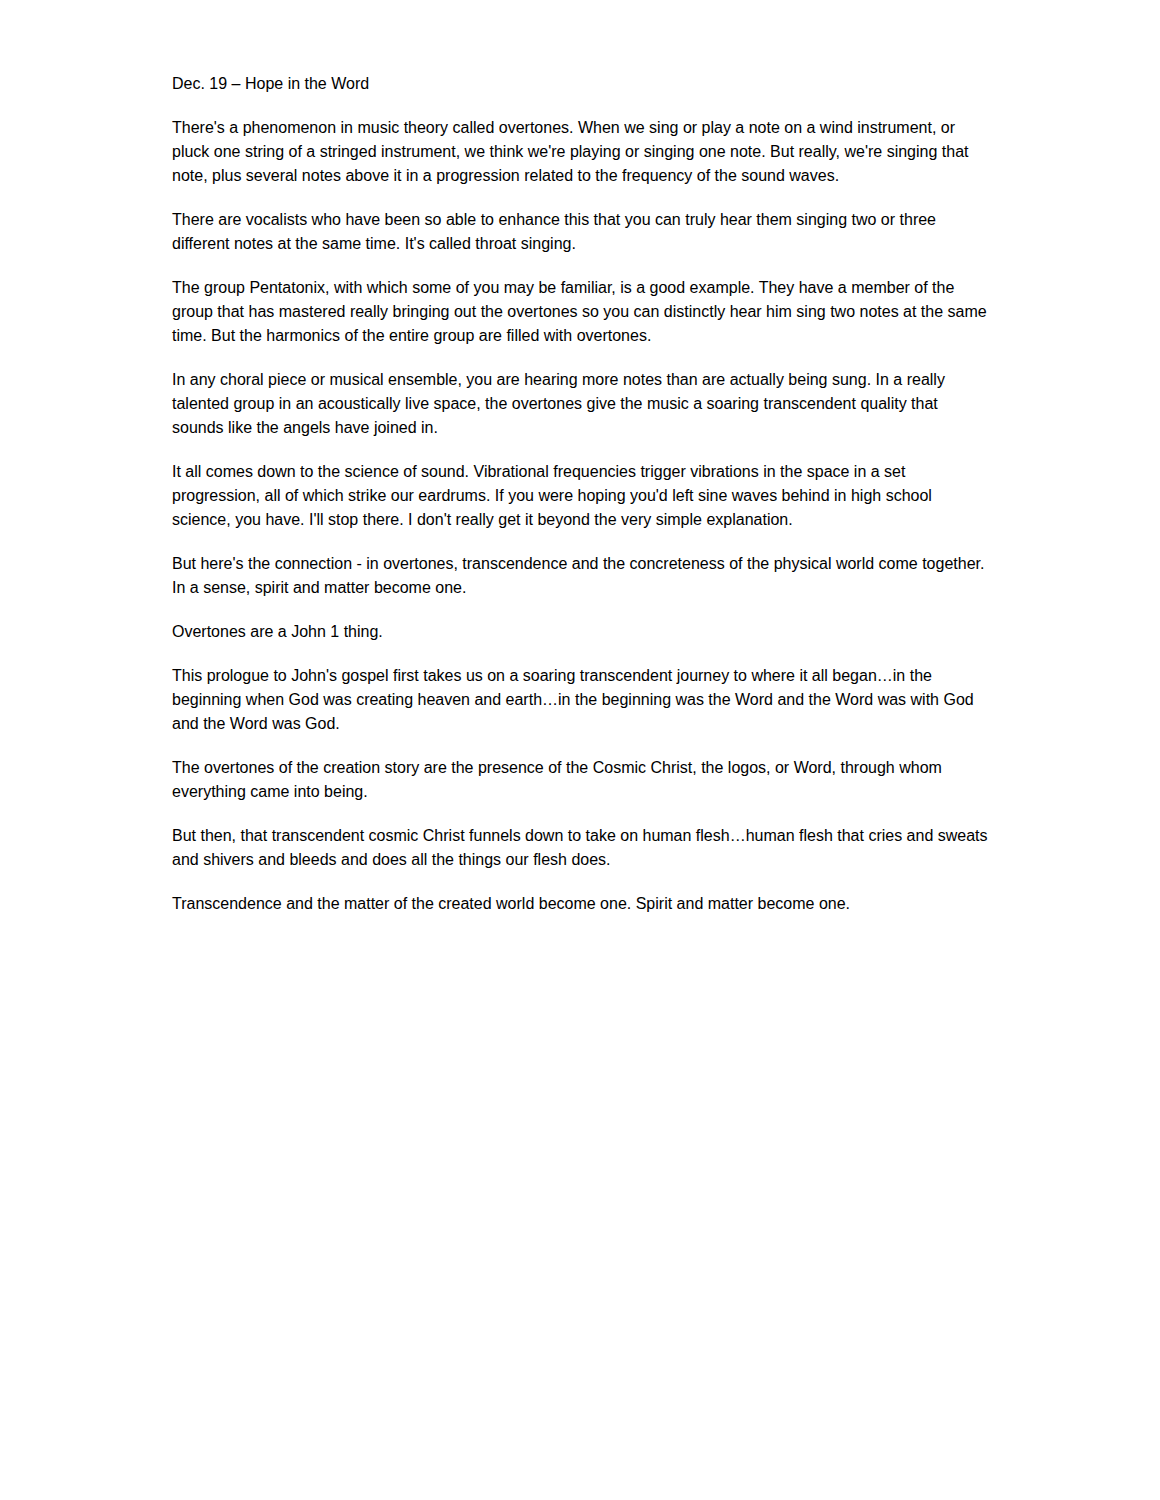Dec. 19 – Hope in the Word
There's a phenomenon in music theory called overtones. When we sing or play a note on a wind instrument, or pluck one string of a stringed instrument, we think we're playing or singing one note. But really, we're singing that note, plus several notes above it in a progression related to the frequency of the sound waves.
There are vocalists who have been so able to enhance this that you can truly hear them singing two or three different notes at the same time. It's called throat singing.
The group Pentatonix, with which some of you may be familiar, is a good example. They have a member of the group that has mastered really bringing out the overtones so you can distinctly hear him sing two notes at the same time. But the harmonics of the entire group are filled with overtones.
In any choral piece or musical ensemble, you are hearing more notes than are actually being sung. In a really talented group in an acoustically live space, the overtones give the music a soaring transcendent quality that sounds like the angels have joined in.
It all comes down to the science of sound. Vibrational frequencies trigger vibrations in the space in a set progression, all of which strike our eardrums. If you were hoping you'd left sine waves behind in high school science, you have. I'll stop there. I don't really get it beyond the very simple explanation.
But here's the connection - in overtones, transcendence and the concreteness of the physical world come together. In a sense, spirit and matter become one.
Overtones are a John 1 thing.
This prologue to John's gospel first takes us on a soaring transcendent journey to where it all began…in the beginning when God was creating heaven and earth…in the beginning was the Word and the Word was with God and the Word was God.
The overtones of the creation story are the presence of the Cosmic Christ, the logos, or Word, through whom everything came into being.
But then, that transcendent cosmic Christ funnels down to take on human flesh…human flesh that cries and sweats and shivers and bleeds and does all the things our flesh does.
Transcendence and the matter of the created world become one. Spirit and matter become one.